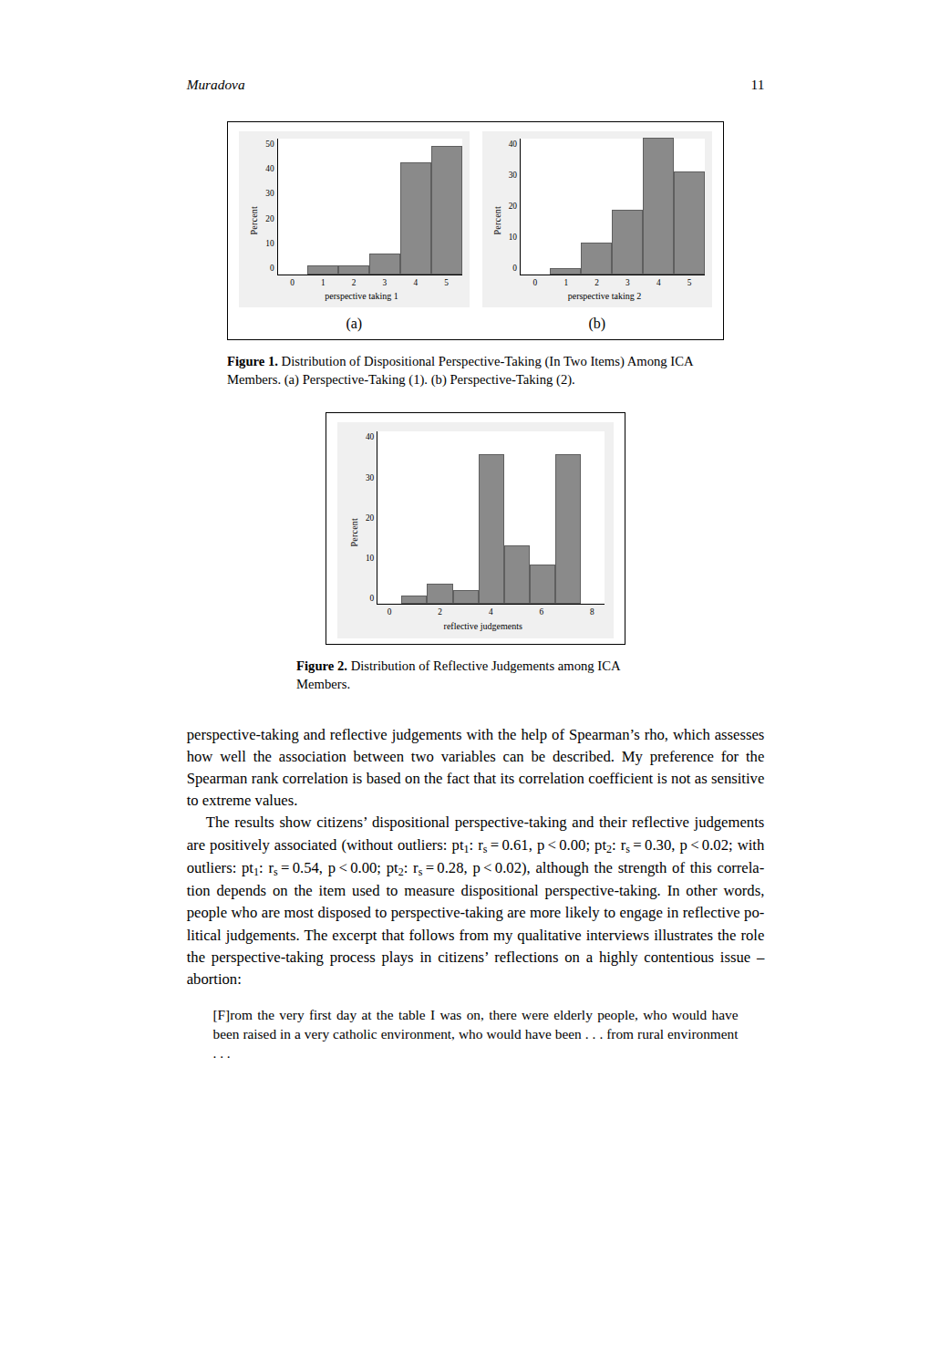Muradova 11
Percent
50 40 30 20 10 0
012345
perspective taking 1
Percent
40 30 20 10 0
012345
perspective taking 2
(a)
(b)
Figure 1. Distribution of Dispositional Perspective-Taking (In Two Items) Among ICA Members. (a) Perspective-Taking (1). (b) Perspective-Taking (2).
Percent
40 30 20 10 0
0 2 4 6 8
reflective judgements
Figure 2. Distribution of Reflective Judgements among ICA Members.
perspective-taking and reflective judgements with the help of Spearman’s rho, which assesses how well the association between two variables can be described. My preference for the Spearman rank correlation is based on the fact that its correlation coefficient is not as sensitive to extreme values.
The results show citizens’ dispositional perspective-taking and their reflective judgements are positively associated (without outliers: pt1: rs = 0.61, p < 0.00; pt2: rs = 0.30, p < 0.02; with outliers: pt1: rs = 0.54, p < 0.00; pt2: rs = 0.28, p < 0.02), although the strength of this correlation depends on the item used to measure dispositional perspective-taking. In other words, people who are most disposed to perspective-taking are more likely to engage in reflective political judgements. The excerpt that follows from my qualitative interviews illustrates the role the perspective-taking process plays in citizens’ reflections on a highly contentious issue – abortion:
[F]rom the very first day at the table I was on, there were elderly people, who would have been raised in a very catholic environment, who would have been . . . from rural environment . . .